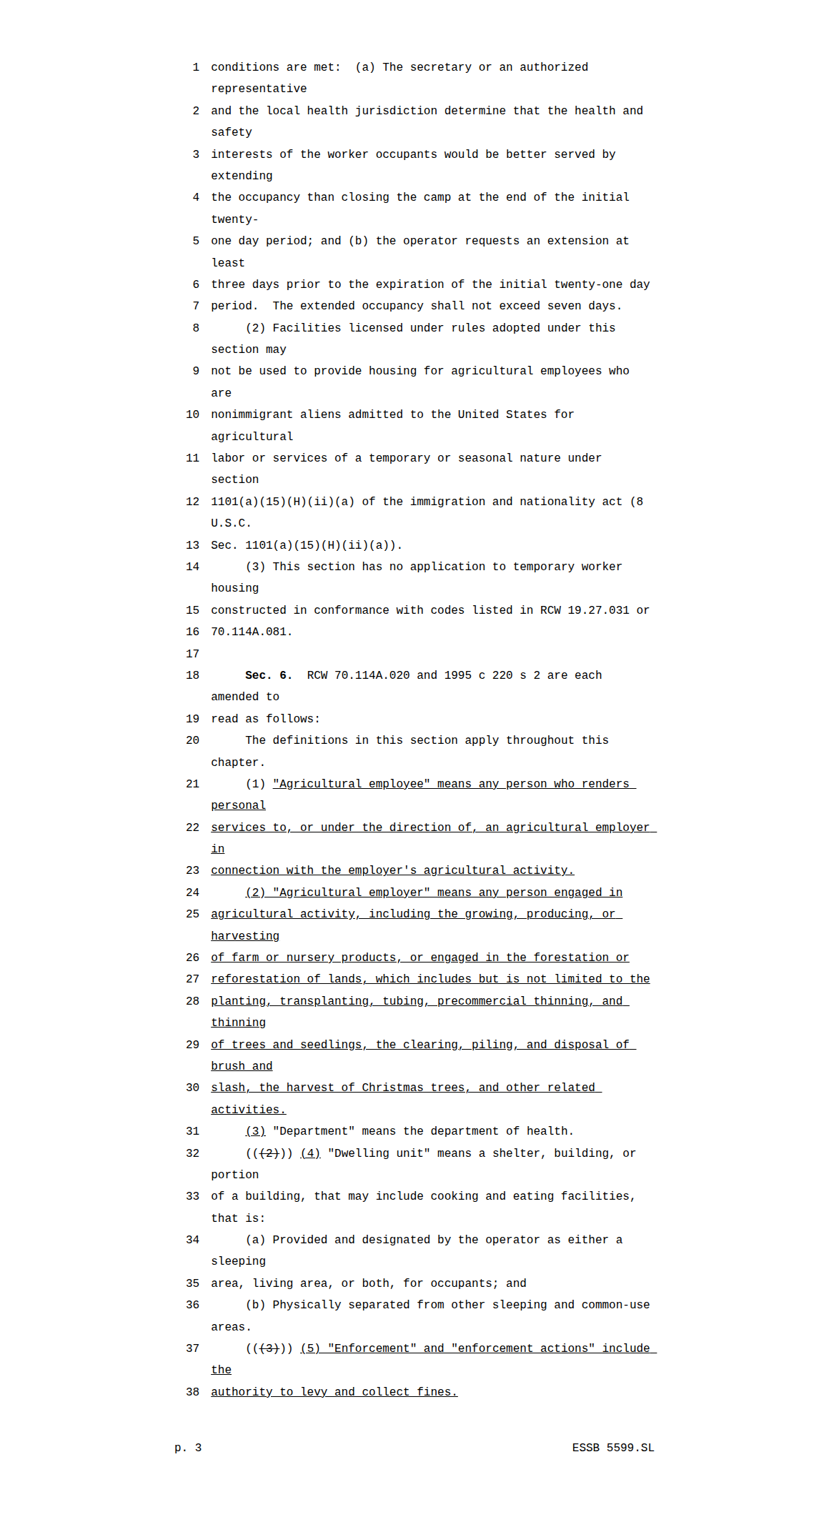conditions are met: (a) The secretary or an authorized representative
and the local health jurisdiction determine that the health and safety
interests of the worker occupants would be better served by extending
the occupancy than closing the camp at the end of the initial twenty-
one day period; and (b) the operator requests an extension at least
three days prior to the expiration of the initial twenty-one day
period. The extended occupancy shall not exceed seven days.
(2) Facilities licensed under rules adopted under this section may
not be used to provide housing for agricultural employees who are
nonimmigrant aliens admitted to the United States for agricultural
labor or services of a temporary or seasonal nature under section
1101(a)(15)(H)(ii)(a) of the immigration and nationality act (8 U.S.C.
Sec. 1101(a)(15)(H)(ii)(a)).
(3) This section has no application to temporary worker housing
constructed in conformance with codes listed in RCW 19.27.031 or
70.114A.081.
Sec. 6. RCW 70.114A.020 and 1995 c 220 s 2 are each amended to
read as follows:
The definitions in this section apply throughout this chapter.
(1) "Agricultural employee" means any person who renders personal
services to, or under the direction of, an agricultural employer in
connection with the employer's agricultural activity.
(2) "Agricultural employer" means any person engaged in
agricultural activity, including the growing, producing, or harvesting
of farm or nursery products, or engaged in the forestation or
reforestation of lands, which includes but is not limited to the
planting, transplanting, tubing, precommercial thinning, and thinning
of trees and seedlings, the clearing, piling, and disposal of brush and
slash, the harvest of Christmas trees, and other related activities.
(3) "Department" means the department of health.
(((2))) (4) "Dwelling unit" means a shelter, building, or portion
of a building, that may include cooking and eating facilities, that is:
(a) Provided and designated by the operator as either a sleeping
area, living area, or both, for occupants; and
(b) Physically separated from other sleeping and common-use areas.
(((3))) (5) "Enforcement" and "enforcement actions" include the
authority to levy and collect fines.
p. 3 ESSB 5599.SL